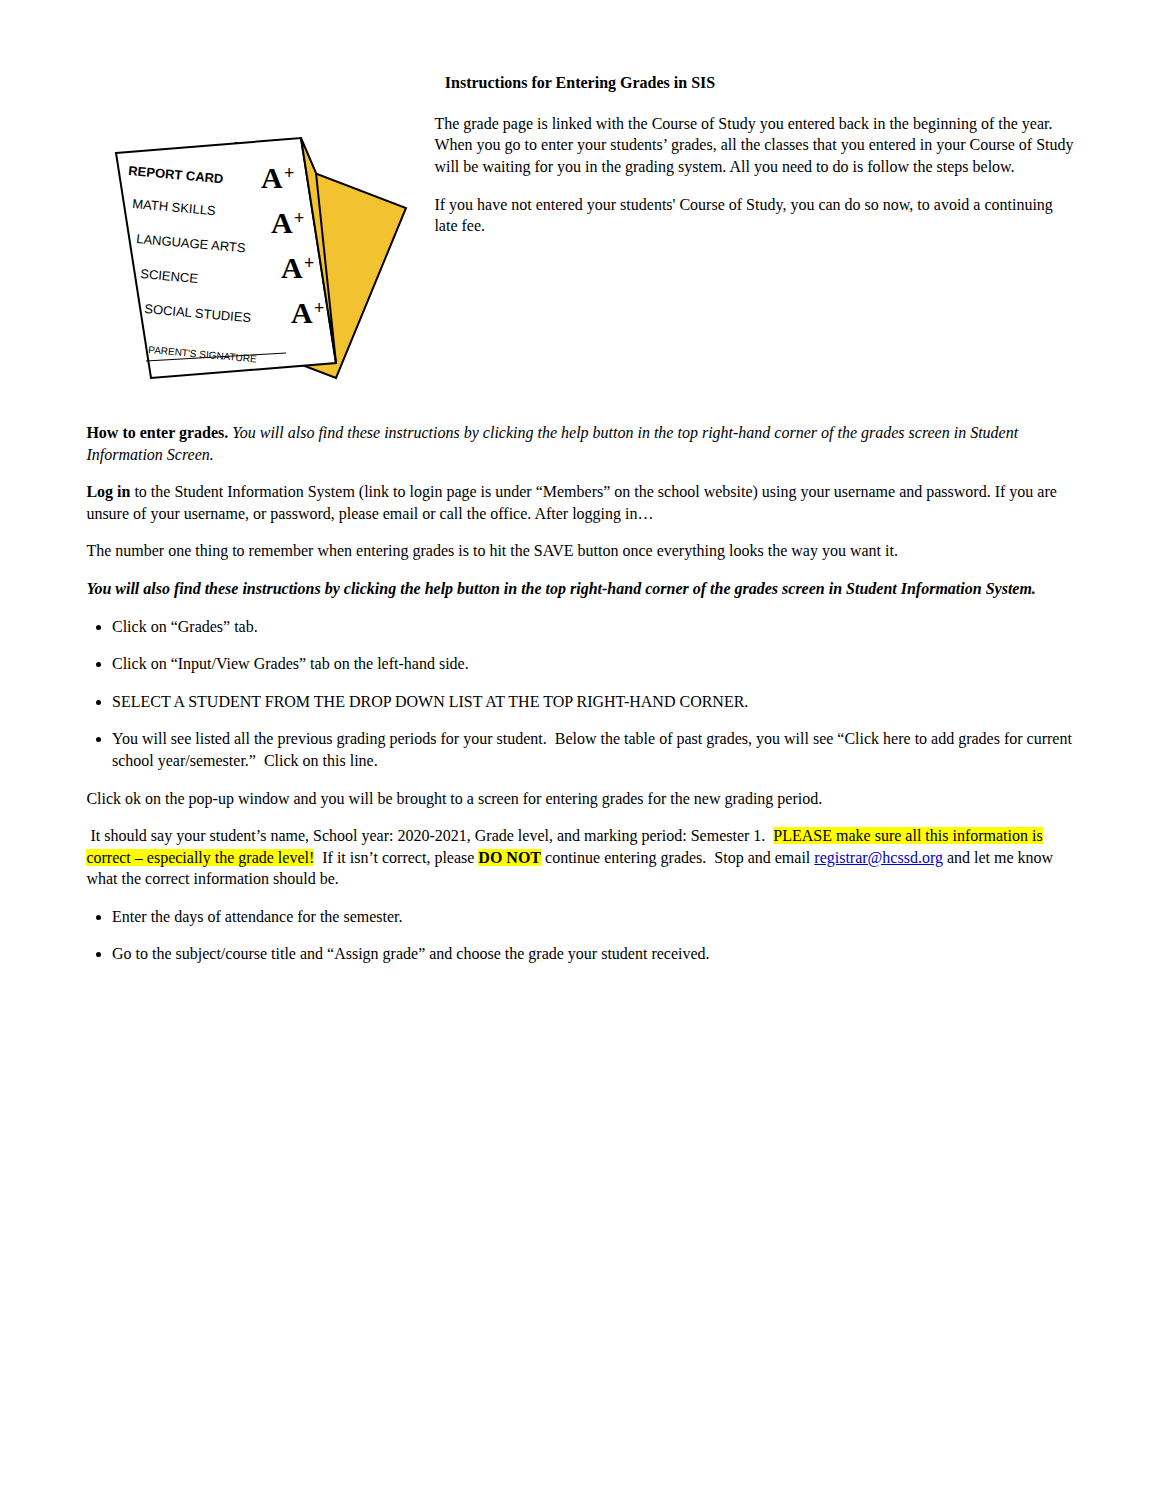Instructions for Entering Grades in SIS
Report card illustration REPORT CARD MATH SKILLS LANGUAGE ARTS SCIENCE SOCIAL STUDIES PARENT'S SIGNATURE A+ A+ A+ A+
The grade page is linked with the Course of Study you entered back in the beginning of the year. When you go to enter your students’ grades, all the classes that you entered in your Course of Study will be waiting for you in the grading system. All you need to do is follow the steps below.
If you have not entered your students' Course of Study, you can do so now, to avoid a continuing late fee.
How to enter grades. You will also find these instructions by clicking the help button in the top right-hand corner of the grades screen in Student Information Screen.
Log in to the Student Information System (link to login page is under “Members” on the school website) using your username and password. If you are unsure of your username, or password, please email or call the office. After logging in…
The number one thing to remember when entering grades is to hit the SAVE button once everything looks the way you want it.
You will also find these instructions by clicking the help button in the top right-hand corner of the grades screen in Student Information System.
Click on “Grades” tab.
Click on “Input/View Grades” tab on the left-hand side.
SELECT A STUDENT FROM THE DROP DOWN LIST AT THE TOP RIGHT-HAND CORNER.
You will see listed all the previous grading periods for your student. Below the table of past grades, you will see “Click here to add grades for current school year/semester.” Click on this line.
Click ok on the pop-up window and you will be brought to a screen for entering grades for the new grading period.
It should say your student’s name, School year: 2020-2021, Grade level, and marking period: Semester 1. PLEASE make sure all this information is correct – especially the grade level! If it isn’t correct, please DO NOT continue entering grades. Stop and email registrar@hcssd.org and let me know what the correct information should be.
Enter the days of attendance for the semester.
Go to the subject/course title and “Assign grade” and choose the grade your student received.